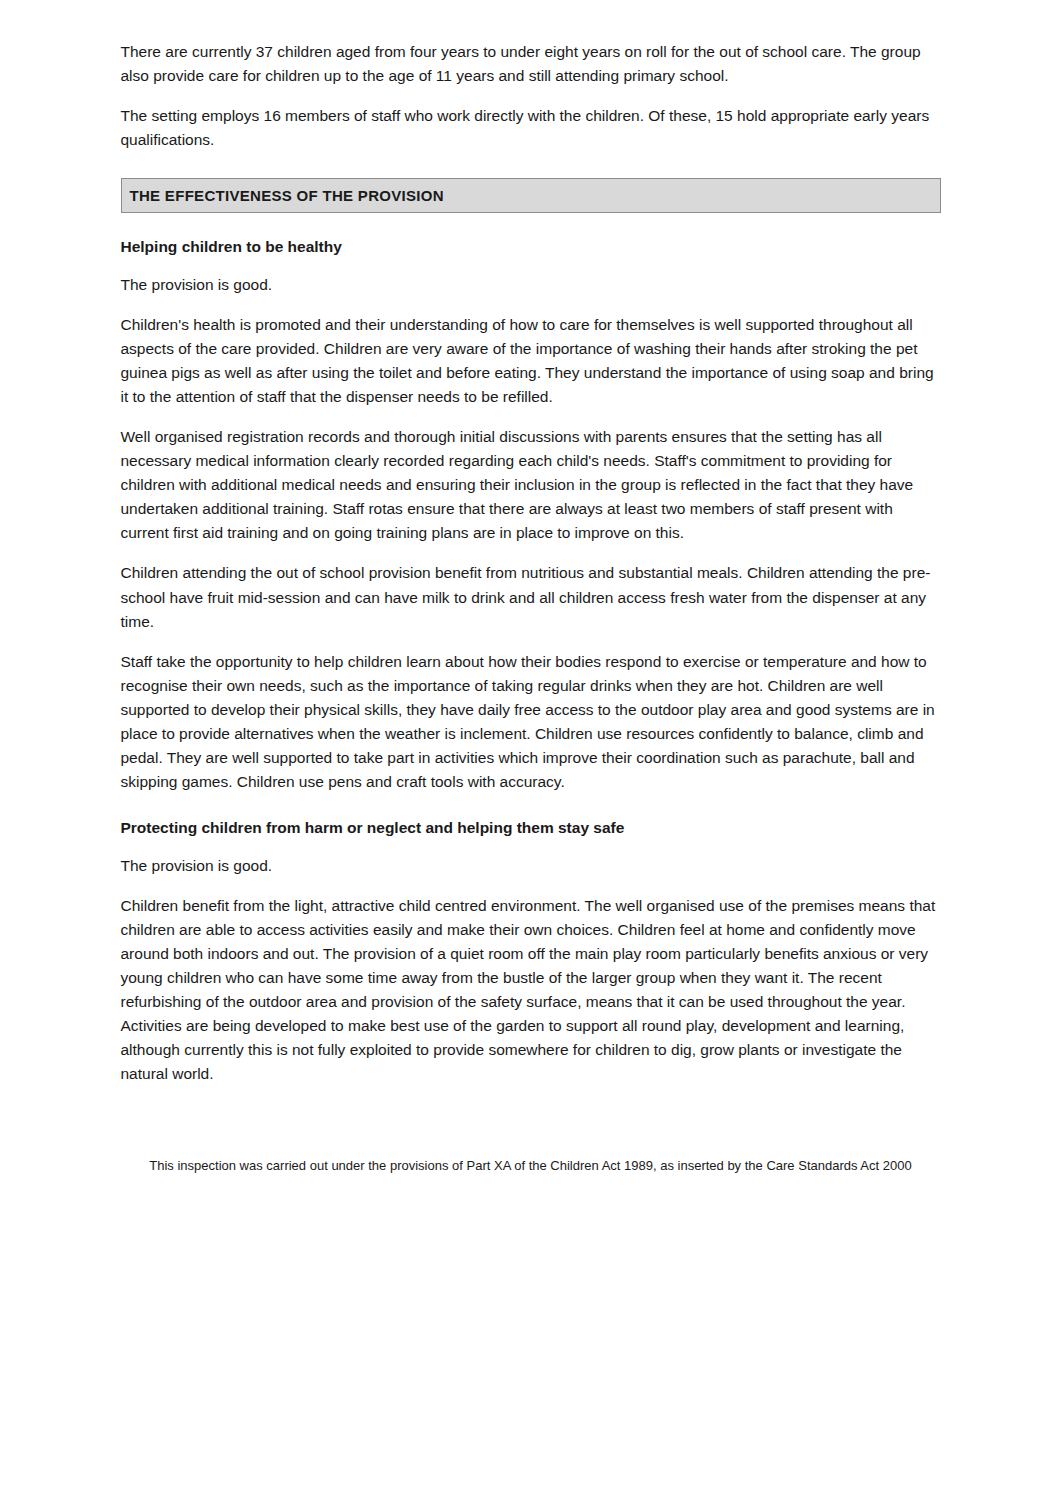There are currently 37 children aged from four years to under eight years on roll for the out of school care. The group also provide care for children up to the age of 11 years and still attending primary school.
The setting employs 16 members of staff who work directly with the children. Of these, 15 hold appropriate early years qualifications.
THE EFFECTIVENESS OF THE PROVISION
Helping children to be healthy
The provision is good.
Children's health is promoted and their understanding of how to care for themselves is well supported throughout all aspects of the care provided. Children are very aware of the importance of washing their hands after stroking the pet guinea pigs as well as after using the toilet and before eating. They understand the importance of using soap and bring it to the attention of staff that the dispenser needs to be refilled.
Well organised registration records and thorough initial discussions with parents ensures that the setting has all necessary medical information clearly recorded regarding each child's needs. Staff's commitment to providing for children with additional medical needs and ensuring their inclusion in the group is reflected in the fact that they have undertaken additional training. Staff rotas ensure that there are always at least two members of staff present with current first aid training and on going training plans are in place to improve on this.
Children attending the out of school provision benefit from nutritious and substantial meals. Children attending the pre-school have fruit mid-session and can have milk to drink and all children access fresh water from the dispenser at any time.
Staff take the opportunity to help children learn about how their bodies respond to exercise or temperature and how to recognise their own needs, such as the importance of taking regular drinks when they are hot. Children are well supported to develop their physical skills, they have daily free access to the outdoor play area and good systems are in place to provide alternatives when the weather is inclement. Children use resources confidently to balance, climb and pedal. They are well supported to take part in activities which improve their coordination such as parachute, ball and skipping games. Children use pens and craft tools with accuracy.
Protecting children from harm or neglect and helping them stay safe
The provision is good.
Children benefit from the light, attractive child centred environment. The well organised use of the premises means that children are able to access activities easily and make their own choices. Children feel at home and confidently move around both indoors and out. The provision of a quiet room off the main play room particularly benefits anxious or very young children who can have some time away from the bustle of the larger group when they want it. The recent refurbishing of the outdoor area and provision of the safety surface, means that it can be used throughout the year. Activities are being developed to make best use of the garden to support all round play, development and learning, although currently this is not fully exploited to provide somewhere for children to dig, grow plants or investigate the natural world.
This inspection was carried out under the provisions of Part XA of the Children Act 1989, as inserted by the Care Standards Act 2000